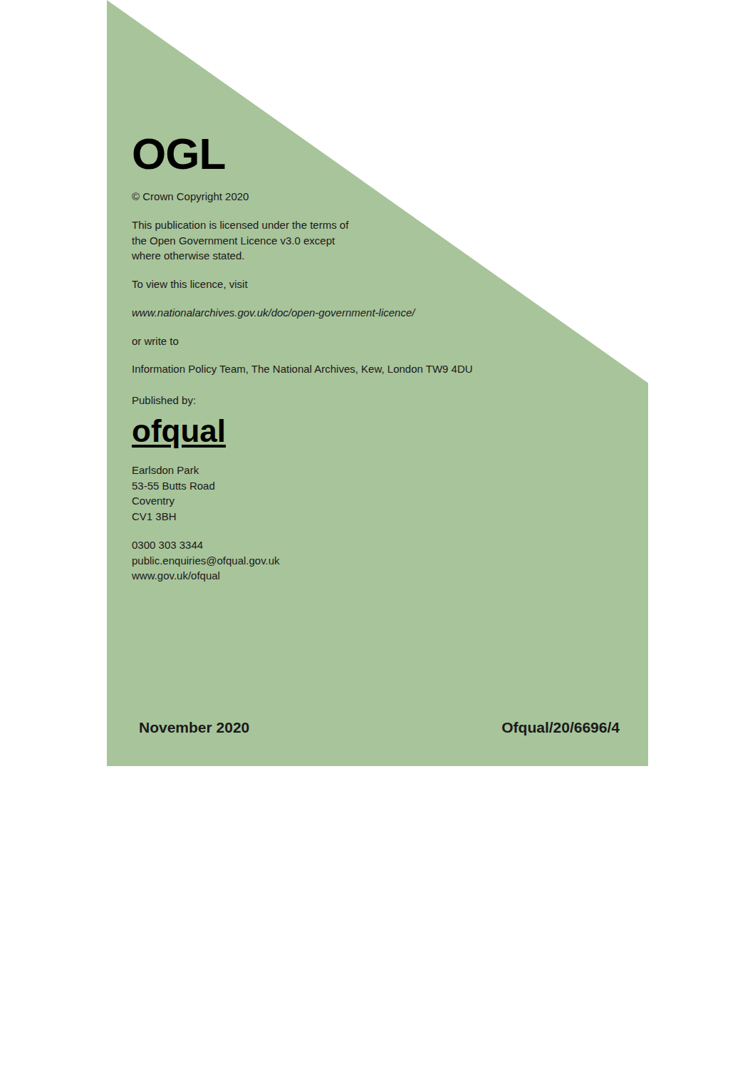OGL
© Crown Copyright 2020
This publication is licensed under the terms of
the Open Government Licence v3.0 except
where otherwise stated.
To view this licence, visit
www.nationalarchives.gov.uk/doc/open-government-licence/
or write to
Information Policy Team, The National Archives, Kew, London TW9 4DU
Published by:
ofqual
Earlsdon Park
53-55 Butts Road
Coventry
CV1 3BH
0300 303 3344
public.enquiries@ofqual.gov.uk
www.gov.uk/ofqual
November 2020 Ofqual/20/6696/4